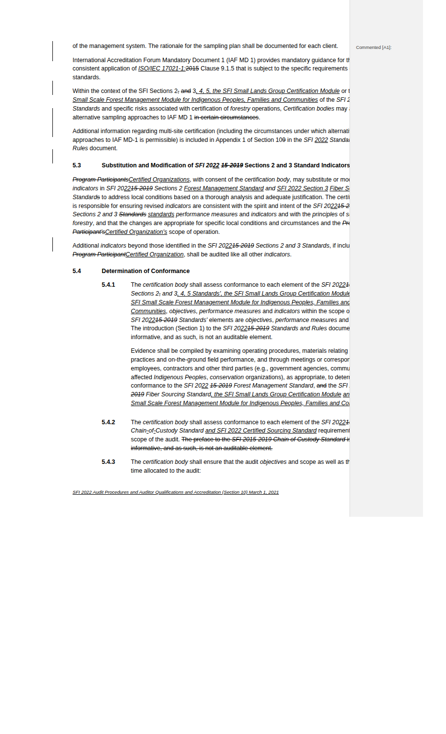of the management system. The rationale for the sampling plan shall be documented for each client.
International Accreditation Forum Mandatory Document 1 (IAF MD 1) provides mandatory guidance for the consistent application of ISO/IEC 17021-1: 2015 Clause 9.1.5 that is subject to the specific requirements of relevant standards.
Within the context of the SFI Sections 2, and 3, 4, 5, the SFI Small Lands Group Certification Module or the SFI Small Scale Forest Management Module for Indigenous Peoples, Families and Communities of the SFI 202215-2019 Standards and specific risks associated with certification of forestry operations, Certification bodies may apply alternative sampling approaches to IAF MD 1 in certain circumstances.
Additional information regarding multi-site certification (including the circumstances under which alternative sampling approaches to IAF MD-1 is permissible) is included in Appendix 1 of Section 109 in the SFI 2022 Standards and Rules document.
5.3
Substitution and Modification of SFI 2022 15-2019 Sections 2 and 3 Standard Indicators
Program Participants Certified Organizations, with consent of the certification body, may substitute or modify indicators in SFI 202215-2019 Sections 2 Forest Management Standard and SFI 2022 Section 3 Fiber Sourcing Standard s to address local conditions based on a thorough analysis and adequate justification. The certification body is responsible for ensuring revised indicators are consistent with the spirit and intent of the SFI 202215-2019 Sections 2 and 3 Standards standards performance measures and indicators and with the principles of sustainable forestry, and that the changes are appropriate for specific local conditions and circumstances and the Program Participant's Certified Organization's scope of operation.
Additional indicators beyond those identified in the SFI 202215-2019 Sections 2 and 3 Standards, if included by the Program Participant Certified Organization, shall be audited like all other indicators.
5.4
Determination of Conformance
5.4.1
The certification body shall assess conformance to each element of the SFI 202215-2019 Sections 2, and 3, 4, 5 Standards', the SFI Small Lands Group Certification Module and the SFI Small Scale Forest Management Module for Indigenous Peoples, Families and Communities, objectives, performance measures and indicators within the scope of the audit. SFI 202215-2019 Standards' elements are objectives, performance measures and indicators. The introduction (Section 1) to the SFI 202215-2019 Standards and Rules document is informative, and as such, is not an auditable element.
Evidence shall be compiled by examining operating procedures, materials relating to forestry practices and on-the-ground field performance, and through meetings or correspondence with employees, contractors and other third parties (e.g., government agencies, community groups, affected Indigenous Peoples, conservation organizations), as appropriate, to determine conformance to the SFI 2022 15-2019 Forest Management Standard, and the SFI 202215-2019 Fiber Sourcing Standard, the SFI Small Lands Group Certification Module and the SFI Small Scale Forest Management Module for Indigenous Peoples, Families and Communities.
5.4.2
The certification body shall assess conformance to each element of the SFI 202215-2019 Chain-of-Custody Standard and SFI 2022 Certified Sourcing Standard requirements within the scope of the audit. The preface to the SFI 2015-2019 Chain of Custody Standard is informative, and as such, is not an auditable element.
5.4.3
The certification body shall ensure that the audit objectives and scope as well as the auditor time allocated to the audit:
SFI 2022 Audit Procedures and Auditor Qualifications and Accreditation (Section 10) March 1, 2021
Page 5 of 22
Commented [A1]: